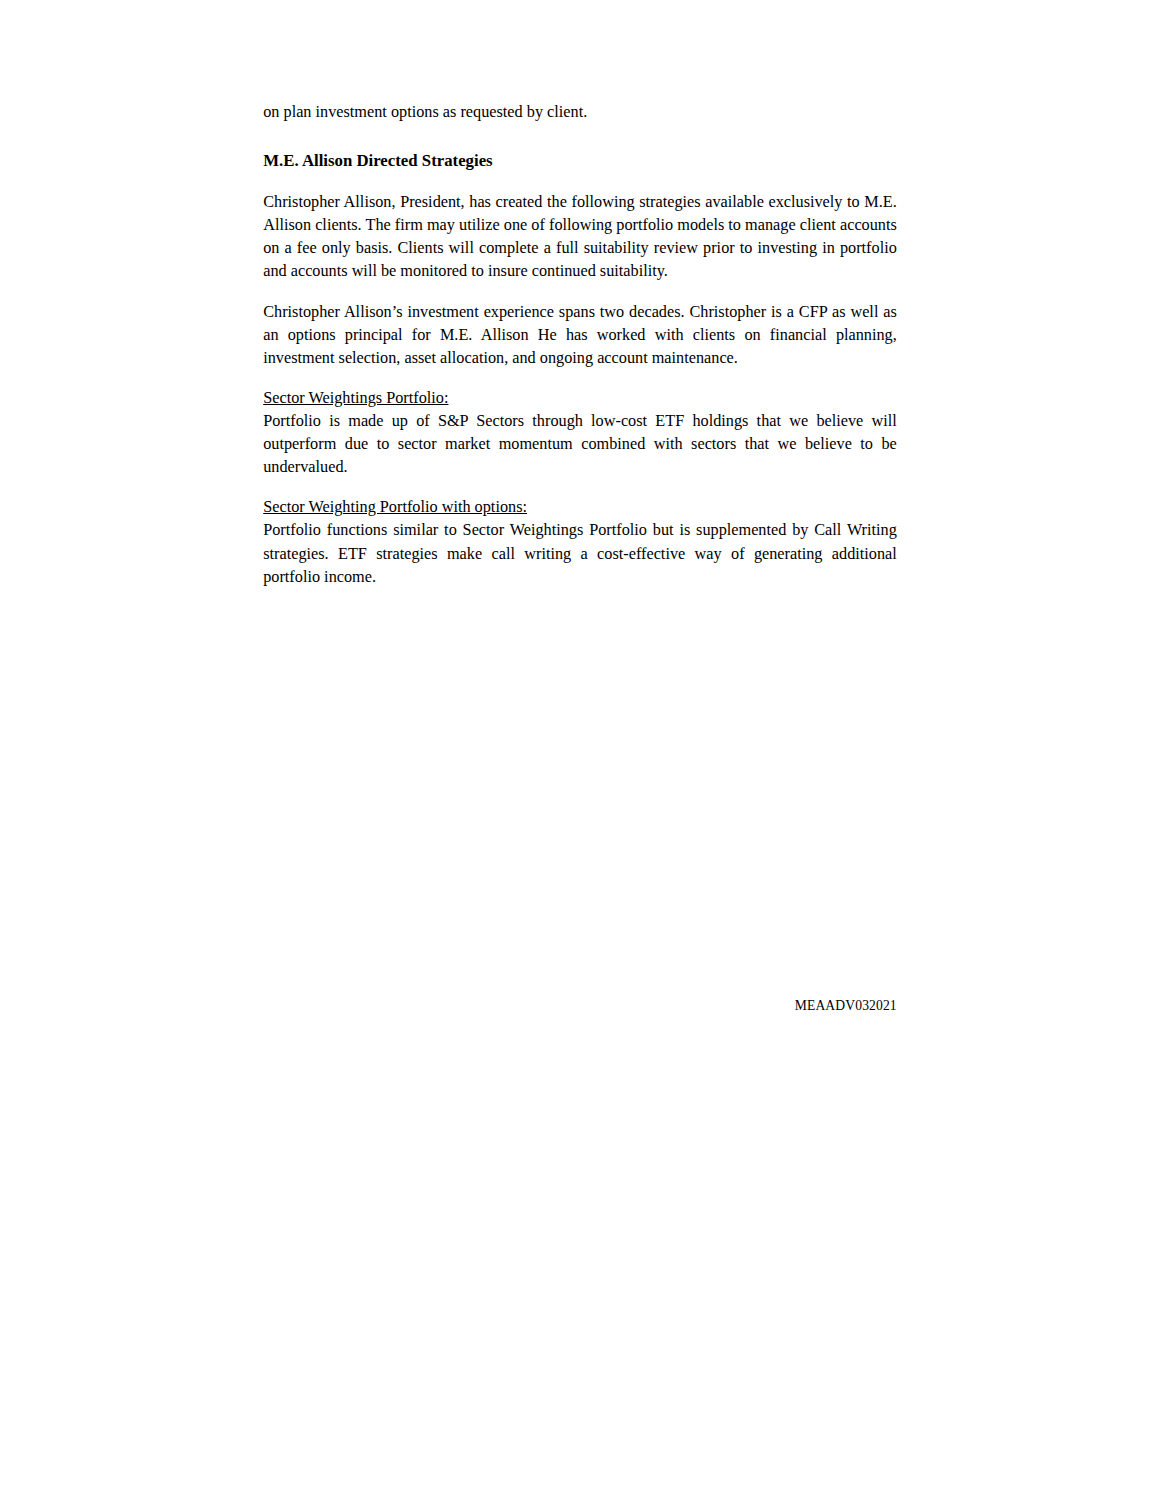on plan investment options as requested by client.
M.E. Allison Directed Strategies
Christopher Allison, President, has created the following strategies available exclusively to M.E. Allison clients. The firm may utilize one of following portfolio models to manage client accounts on a fee only basis. Clients will complete a full suitability review prior to investing in portfolio and accounts will be monitored to insure continued suitability.
Christopher Allison’s investment experience spans two decades. Christopher is a CFP as well as an options principal for M.E. Allison He has worked with clients on financial planning, investment selection, asset allocation, and ongoing account maintenance.
Sector Weightings Portfolio:
Portfolio is made up of S&P Sectors through low-cost ETF holdings that we believe will outperform due to sector market momentum combined with sectors that we believe to be undervalued.
Sector Weighting Portfolio with options:
Portfolio functions similar to Sector Weightings Portfolio but is supplemented by Call Writing strategies. ETF strategies make call writing a cost-effective way of generating additional portfolio income.
MEAADV032021